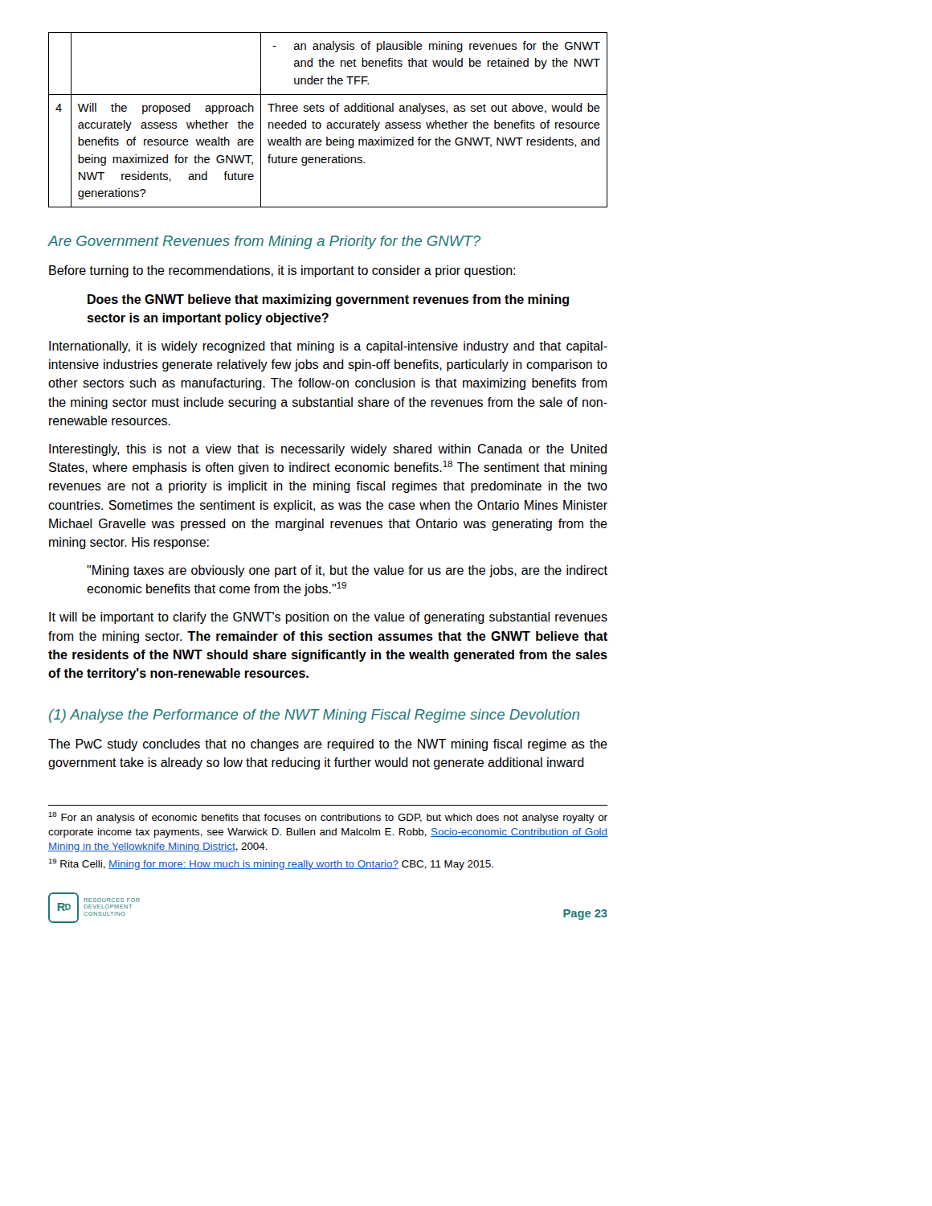| | | an analysis of plausible mining revenues for the GNWT and the net benefits that would be retained by the NWT under the TFF. |
| 4 | Will the proposed approach accurately assess whether the benefits of resource wealth are being maximized for the GNWT, NWT residents, and future generations? | Three sets of additional analyses, as set out above, would be needed to accurately assess whether the benefits of resource wealth are being maximized for the GNWT, NWT residents, and future generations. |
Are Government Revenues from Mining a Priority for the GNWT?
Before turning to the recommendations, it is important to consider a prior question:
Does the GNWT believe that maximizing government revenues from the mining sector is an important policy objective?
Internationally, it is widely recognized that mining is a capital-intensive industry and that capital-intensive industries generate relatively few jobs and spin-off benefits, particularly in comparison to other sectors such as manufacturing. The follow-on conclusion is that maximizing benefits from the mining sector must include securing a substantial share of the revenues from the sale of non-renewable resources.
Interestingly, this is not a view that is necessarily widely shared within Canada or the United States, where emphasis is often given to indirect economic benefits.18 The sentiment that mining revenues are not a priority is implicit in the mining fiscal regimes that predominate in the two countries. Sometimes the sentiment is explicit, as was the case when the Ontario Mines Minister Michael Gravelle was pressed on the marginal revenues that Ontario was generating from the mining sector. His response:
"Mining taxes are obviously one part of it, but the value for us are the jobs, are the indirect economic benefits that come from the jobs."19
It will be important to clarify the GNWT's position on the value of generating substantial revenues from the mining sector. The remainder of this section assumes that the GNWT believe that the residents of the NWT should share significantly in the wealth generated from the sales of the territory's non-renewable resources.
(1) Analyse the Performance of the NWT Mining Fiscal Regime since Devolution
The PwC study concludes that no changes are required to the NWT mining fiscal regime as the government take is already so low that reducing it further would not generate additional inward
18 For an analysis of economic benefits that focuses on contributions to GDP, but which does not analyse royalty or corporate income tax payments, see Warwick D. Bullen and Malcolm E. Robb, Socio-economic Contribution of Gold Mining in the Yellowknife Mining District, 2004.
19 Rita Celli, Mining for more: How much is mining really worth to Ontario? CBC, 11 May 2015.
RD
Resources for
Development
Consulting
Page 23